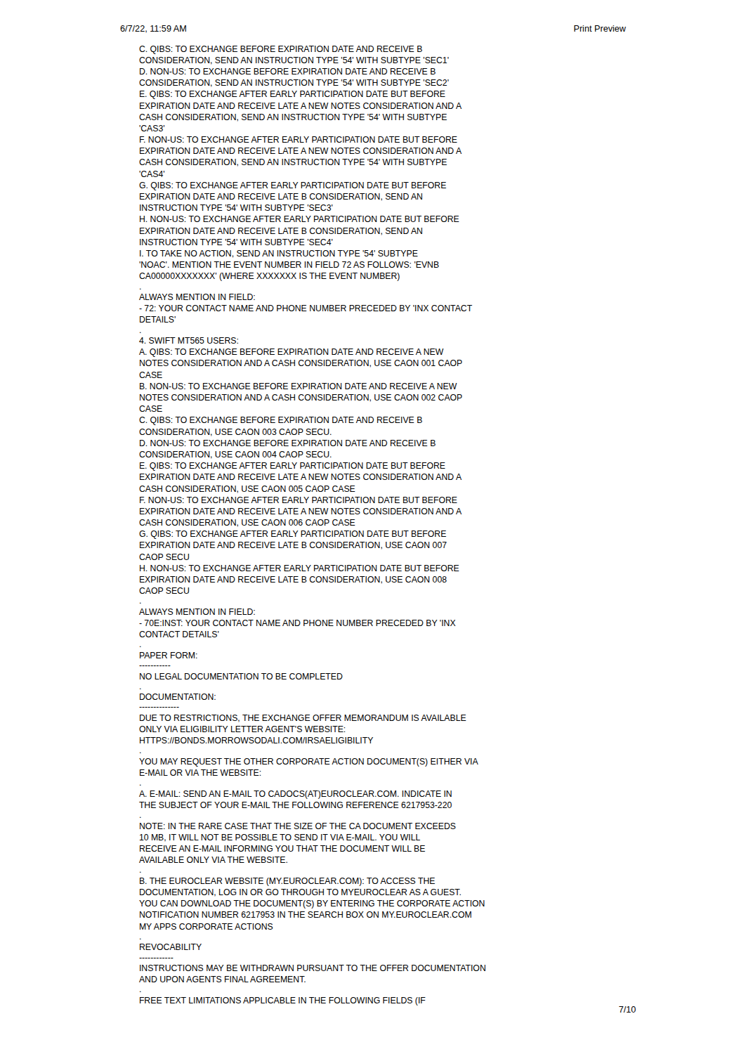6/7/22, 11:59 AM Print Preview
C. QIBS: TO EXCHANGE BEFORE EXPIRATION DATE AND RECEIVE B
CONSIDERATION, SEND AN INSTRUCTION TYPE '54' WITH SUBTYPE 'SEC1'
D. NON-US: TO EXCHANGE BEFORE EXPIRATION DATE AND RECEIVE B
CONSIDERATION, SEND AN INSTRUCTION TYPE '54' WITH SUBTYPE 'SEC2'
E. QIBS: TO EXCHANGE AFTER EARLY PARTICIPATION DATE BUT BEFORE
EXPIRATION DATE AND RECEIVE LATE A NEW NOTES CONSIDERATION AND A
CASH CONSIDERATION, SEND AN INSTRUCTION TYPE '54' WITH SUBTYPE
'CAS3'
F. NON-US: TO EXCHANGE AFTER EARLY PARTICIPATION DATE BUT BEFORE
EXPIRATION DATE AND RECEIVE LATE A NEW NOTES CONSIDERATION AND A
CASH CONSIDERATION, SEND AN INSTRUCTION TYPE '54' WITH SUBTYPE
'CAS4'
G. QIBS: TO EXCHANGE AFTER EARLY PARTICIPATION DATE BUT BEFORE
EXPIRATION DATE AND RECEIVE LATE B CONSIDERATION, SEND AN
INSTRUCTION TYPE '54' WITH SUBTYPE 'SEC3'
H. NON-US: TO EXCHANGE AFTER EARLY PARTICIPATION DATE BUT BEFORE
EXPIRATION DATE AND RECEIVE LATE B CONSIDERATION, SEND AN
INSTRUCTION TYPE '54' WITH SUBTYPE 'SEC4'
I. TO TAKE NO ACTION, SEND AN INSTRUCTION TYPE '54' SUBTYPE
'NOAC'. MENTION THE EVENT NUMBER IN FIELD 72 AS FOLLOWS: 'EVNB
CA00000XXXXXXX' (WHERE XXXXXXX IS THE EVENT NUMBER)
.
ALWAYS MENTION IN FIELD:
- 72: YOUR CONTACT NAME AND PHONE NUMBER PRECEDED BY 'INX CONTACT
DETAILS'
.
4. SWIFT MT565 USERS:
A. QIBS: TO EXCHANGE BEFORE EXPIRATION DATE AND RECEIVE A NEW
NOTES CONSIDERATION AND A CASH CONSIDERATION, USE CAON 001 CAOP
CASE
B. NON-US: TO EXCHANGE BEFORE EXPIRATION DATE AND RECEIVE A NEW
NOTES CONSIDERATION AND A CASH CONSIDERATION, USE CAON 002 CAOP
CASE
C. QIBS: TO EXCHANGE BEFORE EXPIRATION DATE AND RECEIVE B
CONSIDERATION, USE CAON 003 CAOP SECU.
D. NON-US: TO EXCHANGE BEFORE EXPIRATION DATE AND RECEIVE B
CONSIDERATION, USE CAON 004 CAOP SECU.
E. QIBS: TO EXCHANGE AFTER EARLY PARTICIPATION DATE BUT BEFORE
EXPIRATION DATE AND RECEIVE LATE A NEW NOTES CONSIDERATION AND A
CASH CONSIDERATION, USE CAON 005 CAOP CASE
F. NON-US: TO EXCHANGE AFTER EARLY PARTICIPATION DATE BUT BEFORE
EXPIRATION DATE AND RECEIVE LATE A NEW NOTES CONSIDERATION AND A
CASH CONSIDERATION, USE CAON 006 CAOP CASE
G. QIBS: TO EXCHANGE AFTER EARLY PARTICIPATION DATE BUT BEFORE
EXPIRATION DATE AND RECEIVE LATE B CONSIDERATION, USE CAON 007
CAOP SECU
H. NON-US: TO EXCHANGE AFTER EARLY PARTICIPATION DATE BUT BEFORE
EXPIRATION DATE AND RECEIVE LATE B CONSIDERATION, USE CAON 008
CAOP SECU
.
ALWAYS MENTION IN FIELD:
- 70E:INST: YOUR CONTACT NAME AND PHONE NUMBER PRECEDED BY 'INX
CONTACT DETAILS'
.
PAPER FORM:
-----------
NO LEGAL DOCUMENTATION TO BE COMPLETED
.
DOCUMENTATION:
--------------
DUE TO RESTRICTIONS, THE EXCHANGE OFFER MEMORANDUM IS AVAILABLE
ONLY VIA ELIGIBILITY LETTER AGENT'S WEBSITE:
HTTPS://BONDS.MORROWSODALI.COM/IRSAELIGIBILITY
.
YOU MAY REQUEST THE OTHER CORPORATE ACTION DOCUMENT(S) EITHER VIA
E-MAIL OR VIA THE WEBSITE:
.
A. E-MAIL: SEND AN E-MAIL TO CADOCS(AT)EUROCLEAR.COM. INDICATE IN
THE SUBJECT OF YOUR E-MAIL THE FOLLOWING REFERENCE 6217953-220
.
NOTE: IN THE RARE CASE THAT THE SIZE OF THE CA DOCUMENT EXCEEDS
10 MB, IT WILL NOT BE POSSIBLE TO SEND IT VIA E-MAIL. YOU WILL
RECEIVE AN E-MAIL INFORMING YOU THAT THE DOCUMENT WILL BE
AVAILABLE ONLY VIA THE WEBSITE.
.
B. THE EUROCLEAR WEBSITE (MY.EUROCLEAR.COM): TO ACCESS THE
DOCUMENTATION, LOG IN OR GO THROUGH TO MYEUROCLEAR AS A GUEST.
YOU CAN DOWNLOAD THE DOCUMENT(S) BY ENTERING THE CORPORATE ACTION
NOTIFICATION NUMBER 6217953 IN THE SEARCH BOX ON MY.EUROCLEAR.COM
MY APPS CORPORATE ACTIONS
.
REVOCABILITY
------------
INSTRUCTIONS MAY BE WITHDRAWN PURSUANT TO THE OFFER DOCUMENTATION
AND UPON AGENTS FINAL AGREEMENT.
.
FREE TEXT LIMITATIONS APPLICABLE IN THE FOLLOWING FIELDS (IF
7/10